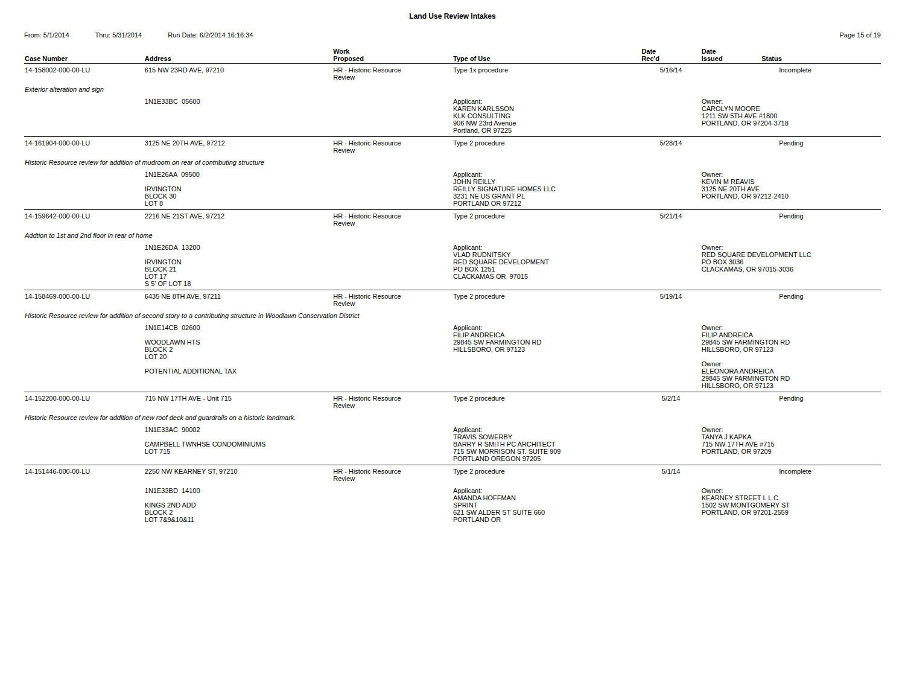Land Use Review Intakes
From: 5/1/2014 Thru: 5/31/2014 Run Date: 6/2/2014 16:16:34
Page 15 of 19
| Case Number | Address | Work Proposed | Type of Use | Date Rec'd | Date Issued | Status |
| --- | --- | --- | --- | --- | --- | --- |
| 14-158002-000-00-LU | 615 NW 23RD AVE, 97210 | HR - Historic Resource Review | Type 1x procedure | 5/16/14 | | Incomplete |
| Exterior alteration and sign |
| | 1N1E33BC 05600 | | Applicant: KAREN KARLSSON KLK CONSULTING 906 NW 23rd Avenue Portland, OR 97225 | | Owner: CAROLYN MOORE 1211 SW 5TH AVE #1800 PORTLAND, OR 97204-3718 |
| 14-161904-000-00-LU | 3125 NE 20TH AVE, 97212 | HR - Historic Resource Review | Type 2 procedure | 5/28/14 | | Pending |
| Historic Resource review for addition of mudroom on rear of contributing structure |
| | 1N1E26AA 09500 IRVINGTON BLOCK 30 LOT 8 | | Applicant: JOHN REILLY REILLY SIGNATURE HOMES LLC 3231 NE US GRANT PL PORTLAND OR 97212 | | Owner: KEVIN M REAVIS 3125 NE 20TH AVE PORTLAND, OR 97212-2410 |
| 14-159642-000-00-LU | 2216 NE 21ST AVE, 97212 | HR - Historic Resource Review | Type 2 procedure | 5/21/14 | | Pending |
| Addtion to 1st and 2nd floor in rear of home |
| | 1N1E26DA 13200 IRVINGTON BLOCK 21 LOT 17 S 5' OF LOT 18 | | Applicant: VLAD RUDNITSKY RED SQUARE DEVELOPMENT PO BOX 1251 CLACKAMAS OR 97015 | | Owner: RED SQUARE DEVELOPMENT LLC PO BOX 3036 CLACKAMAS, OR 97015-3036 |
| 14-158469-000-00-LU | 6435 NE 8TH AVE, 97211 | HR - Historic Resource Review | Type 2 procedure | 5/19/14 | | Pending |
| Historic Resource review for addition of second story to a contributing structure in Woodlawn Conservation District |
| | 1N1E14CB 02600 WOODLAWN HTS BLOCK 2 LOT 20 POTENTIAL ADDITIONAL TAX | | Applicant: FILIP ANDREICA 29845 SW FARMINGTON RD HILLSBORO, OR 97123 | | Owner: FILIP ANDREICA 29845 SW FARMINGTON RD HILLSBORO, OR 97123 Owner: ELEONORA ANDREICA 29845 SW FARMINGTON RD HILLSBORO, OR 97123 |
| 14-152200-000-00-LU | 715 NW 17TH AVE - Unit 715 | HR - Historic Resource Review | Type 2 procedure | 5/2/14 | | Pending |
| Historic Resource review for addition of new roof deck and guardrails on a historic landmark. |
| | 1N1E33AC 90002 CAMPBELL TWNHSE CONDOMINIUMS LOT 715 | | Applicant: TRAVIS SOWERBY BARRY R SMITH PC ARCHITECT 715 SW MORRISON ST. SUITE 909 PORTLAND OREGON 97205 | | Owner: TANYA J KAPKA 715 NW 17TH AVE #715 PORTLAND, OR 97209 |
| 14-151446-000-00-LU | 2250 NW KEARNEY ST, 97210 | HR - Historic Resource Review | Type 2 procedure | 5/1/14 | | Incomplete |
| | 1N1E33BD 14100 KINGS 2ND ADD BLOCK 2 LOT 7&9&10&11 | | Applicant: AMANDA HOFFMAN SPRINT 621 SW ALDER ST SUITE 660 PORTLAND OR | | Owner: KEARNEY STREET L L C 1502 SW MONTGOMERY ST PORTLAND, OR 97201-2559 |